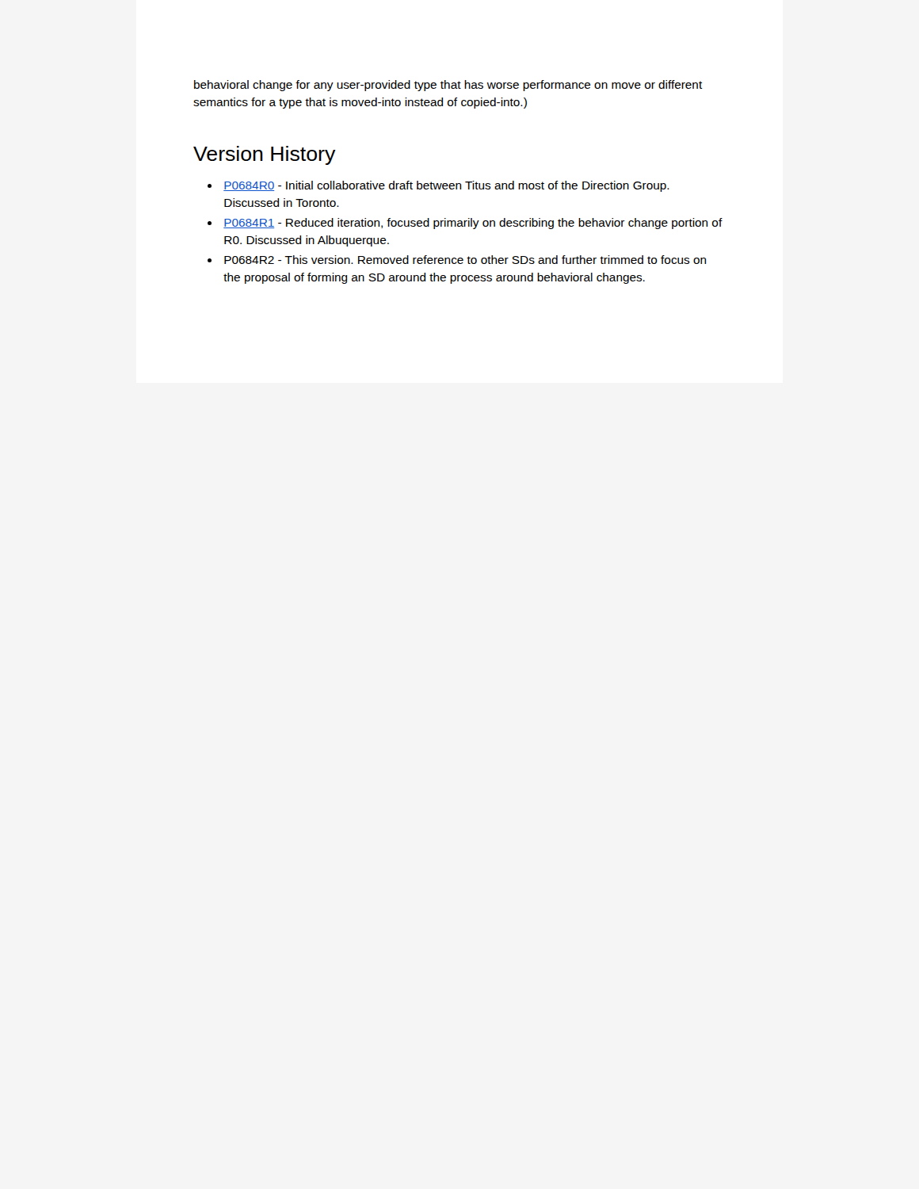behavioral change for any user-provided type that has worse performance on move or different semantics for a type that is moved-into instead of copied-into.)
Version History
P0684R0 - Initial collaborative draft between Titus and most of the Direction Group. Discussed in Toronto.
P0684R1 - Reduced iteration, focused primarily on describing the behavior change portion of R0. Discussed in Albuquerque.
P0684R2 - This version. Removed reference to other SDs and further trimmed to focus on the proposal of forming an SD around the process around behavioral changes.